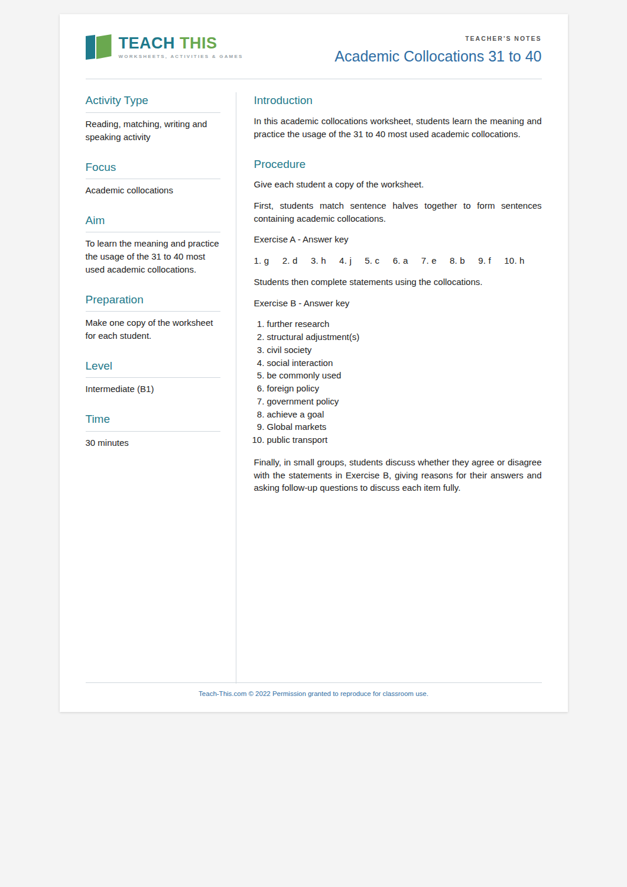TEACH THIS
WORKSHEETS, ACTIVITIES & GAMES
TEACHER'S NOTES
Academic Collocations 31 to 40
Activity Type
Reading, matching, writing and speaking activity
Focus
Academic collocations
Aim
To learn the meaning and practice the usage of the 31 to 40 most used academic collocations.
Preparation
Make one copy of the worksheet for each student.
Level
Intermediate (B1)
Time
30 minutes
Introduction
In this academic collocations worksheet, students learn the meaning and practice the usage of the 31 to 40 most used academic collocations.
Procedure
Give each student a copy of the worksheet.
First, students match sentence halves together to form sentences containing academic collocations.
Exercise A - Answer key
1. g 2. d 3. h 4. j 5. c 6. a 7. e 8. b 9. f 10. h
Students then complete statements using the collocations.
Exercise B - Answer key
further research
structural adjustment(s)
civil society
social interaction
be commonly used
foreign policy
government policy
achieve a goal
Global markets
public transport
Finally, in small groups, students discuss whether they agree or disagree with the statements in Exercise B, giving reasons for their answers and asking follow-up questions to discuss each item fully.
Teach-This.com © 2022 Permission granted to reproduce for classroom use.